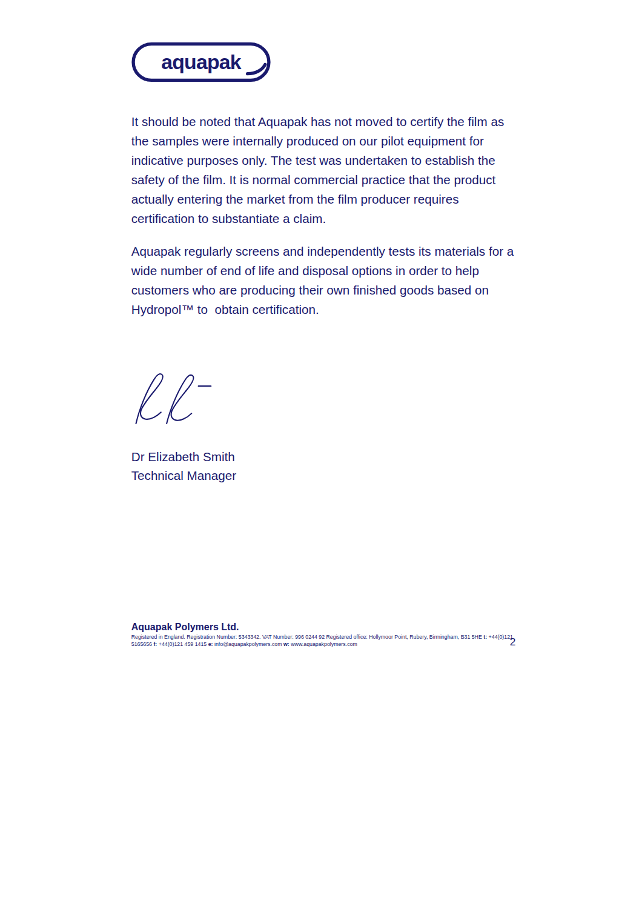aquapak
It should be noted that Aquapak has not moved to certify the film as the samples were internally produced on our pilot equipment for indicative purposes only. The test was undertaken to establish the safety of the film. It is normal commercial practice that the product actually entering the market from the film producer requires certification to substantiate a claim.
Aquapak regularly screens and independently tests its materials for a wide number of end of life and disposal options in order to help customers who are producing their own finished goods based on Hydropol™ to obtain certification.
Dr Elizabeth Smith Technical Manager
Aquapak Polymers Ltd.
Registered in England. Registration Number: 5343342. VAT Number: 996 0244 92 Registered office: Hollymoor Point, Rubery, Birmingham, B31 5HE t: +44(0)121 5165656 f: +44(0)121 459 1415 e: info@aquapakpolymers.com w: www.aquapakpolymers.com
2